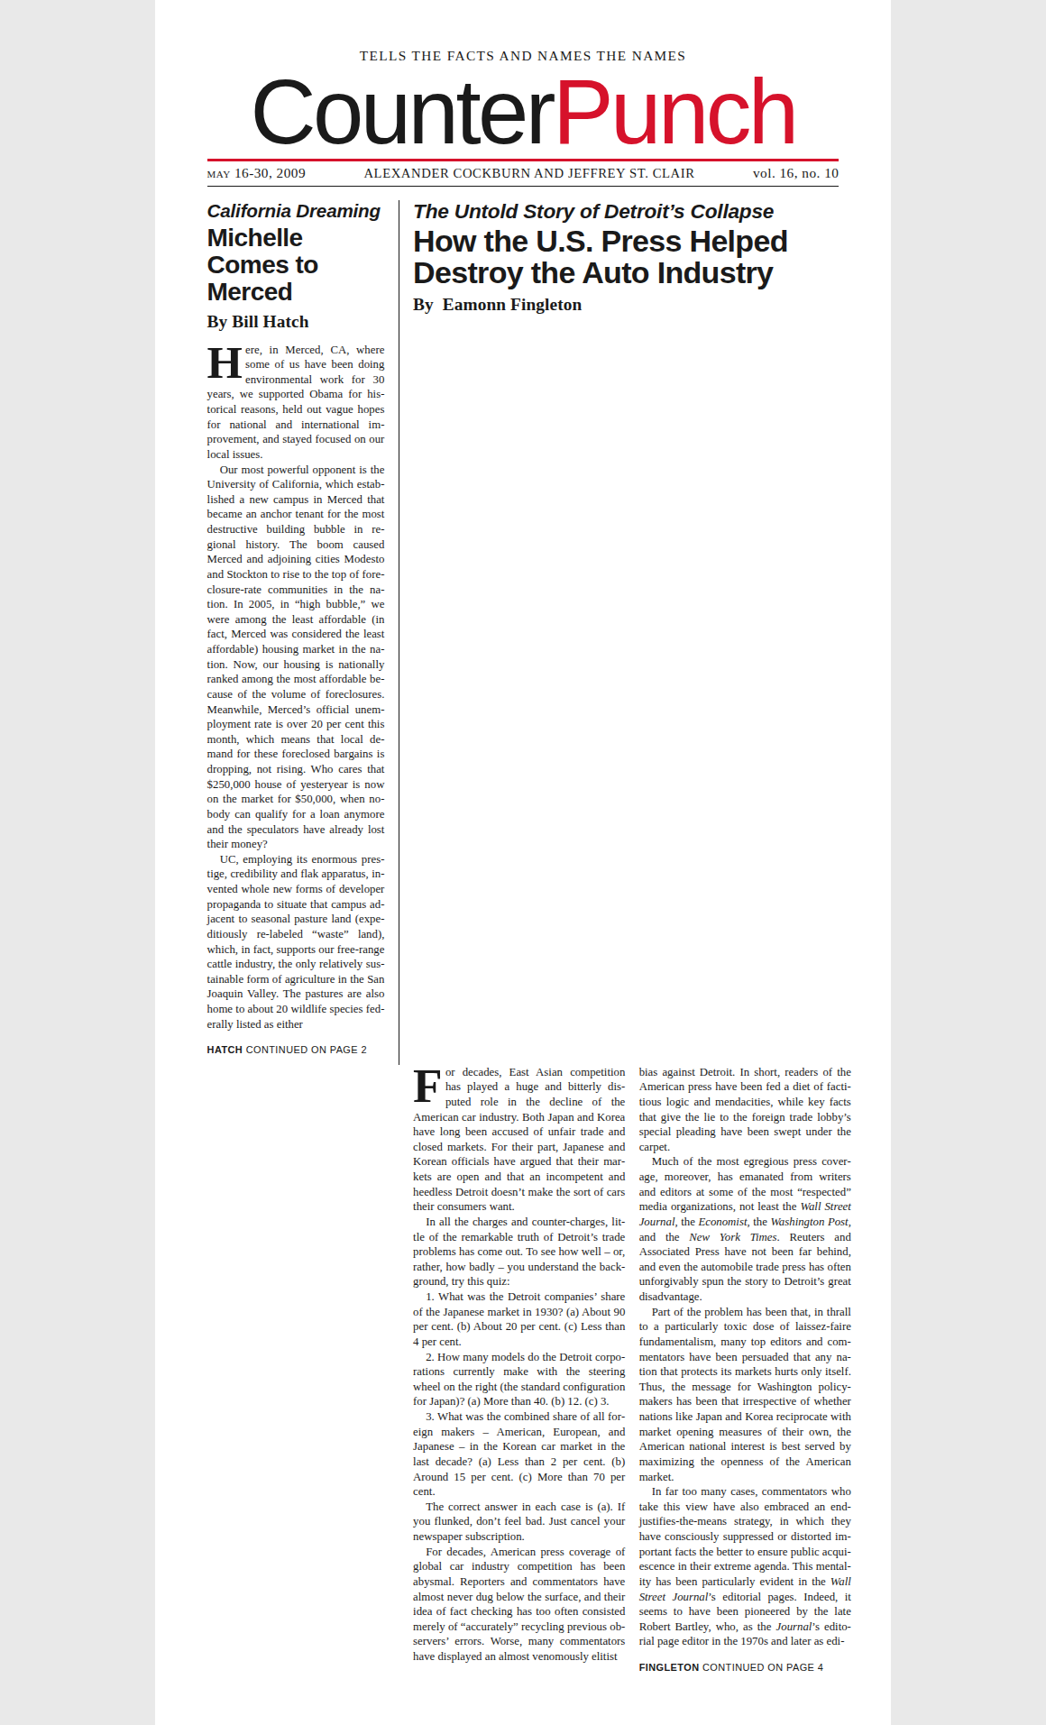Tells the Facts and Names the Names
Counter Punch
may 16-30, 2009 Alexander Cockburn and Jeffrey St. Clair vol. 16, no. 10
California Dreaming
Michelle Comes to Merced
By Bill Hatch
Here, in Merced, CA, where some of us have been doing environmental work for 30 years, we supported Obama for historical reasons, held out vague hopes for national and international improvement, and stayed focused on our local issues.
Our most powerful opponent is the University of California, which established a new campus in Merced that became an anchor tenant for the most destructive building bubble in regional history. The boom caused Merced and adjoining cities Modesto and Stockton to rise to the top of foreclosure-rate communities in the nation. In 2005, in “high bubble,” we were among the least affordable (in fact, Merced was considered the least affordable) housing market in the nation. Now, our housing is nationally ranked among the most affordable because of the volume of foreclosures. Meanwhile, Merced’s official unemployment rate is over 20 per cent this month, which means that local demand for these foreclosed bargains is dropping, not rising. Who cares that $250,000 house of yesteryear is now on the market for $50,000, when nobody can qualify for a loan anymore and the speculators have already lost their money?
UC, employing its enormous prestige, credibility and flak apparatus, invented whole new forms of developer propaganda to situate that campus adjacent to seasonal pasture land (expeditiously re-labeled “waste” land), which, in fact, supports our free-range cattle industry, the only relatively sustainable form of agriculture in the San Joaquin Valley. The pastures are also home to about 20 wildlife species federally listed as either
hatch continued on page 2
The Untold Story of Detroit’s Collapse
How the U.S. Press Helped Destroy the Auto Industry
By Eamonn Fingleton
For decades, East Asian competition has played a huge and bitterly disputed role in the decline of the American car industry. Both Japan and Korea have long been accused of unfair trade and closed markets. For their part, Japanese and Korean officials have argued that their markets are open and that an incompetent and heedless Detroit doesn’t make the sort of cars their consumers want.
In all the charges and counter-charges, little of the remarkable truth of Detroit’s trade problems has come out. To see how well – or, rather, how badly – you understand the background, try this quiz:
1. What was the Detroit companies’ share of the Japanese market in 1930? (a) About 90 per cent. (b) About 20 per cent. (c) Less than 4 per cent.
2. How many models do the Detroit corporations currently make with the steering wheel on the right (the standard configuration for Japan)? (a) More than 40. (b) 12. (c) 3.
3. What was the combined share of all foreign makers – American, European, and Japanese – in the Korean car market in the last decade? (a) Less than 2 per cent. (b) Around 15 per cent. (c) More than 70 per cent.
The correct answer in each case is (a). If you flunked, don’t feel bad. Just cancel your newspaper subscription.
For decades, American press coverage of global car industry competition has been abysmal. Reporters and commentators have almost never dug below the surface, and their idea of fact checking has too often consisted merely of “accurately” recycling previous observers’ errors. Worse, many commentators have displayed an almost venomously elitist
bias against Detroit. In short, readers of the American press have been fed a diet of factitious logic and mendacities, while key facts that give the lie to the foreign trade lobby’s special pleading have been swept under the carpet.
Much of the most egregious press coverage, moreover, has emanated from writers and editors at some of the most “respected” media organizations, not least the Wall Street Journal, the Economist, the Washington Post, and the New York Times. Reuters and Associated Press have not been far behind, and even the automobile trade press has often unforgivably spun the story to Detroit’s great disadvantage.
Part of the problem has been that, in thrall to a particularly toxic dose of laissez-faire fundamentalism, many top editors and commentators have been persuaded that any nation that protects its markets hurts only itself. Thus, the message for Washington policymakers has been that irrespective of whether nations like Japan and Korea reciprocate with market opening measures of their own, the American national interest is best served by maximizing the openness of the American market.
In far too many cases, commentators who take this view have also embraced an end-justifies-the-means strategy, in which they have consciously suppressed or distorted important facts the better to ensure public acquiescence in their extreme agenda. This mentality has been particularly evident in the Wall Street Journal’s editorial pages. Indeed, it seems to have been pioneered by the late Robert Bartley, who, as the Journal’s editorial page editor in the 1970s and later as edi-
fingleton continued on page 4